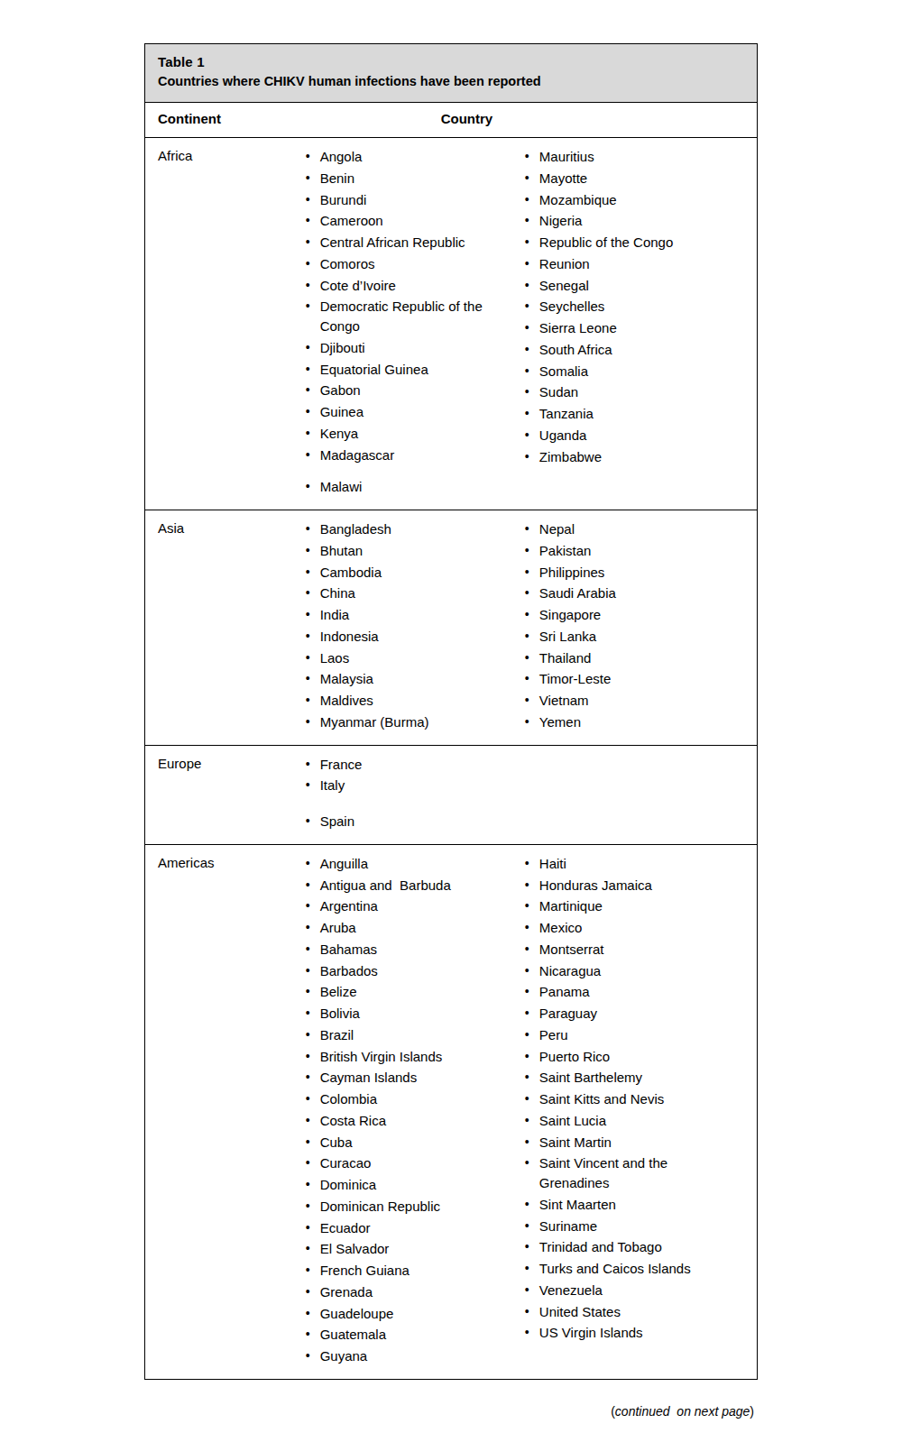Table 1
Countries where CHIKV human infections have been reported
| Continent | Country |
| --- | --- |
| Africa | Angola Benin Burundi Cameroon Central African Republic Comoros Cote d’Ivoire Democratic Republic of the Congo Djibouti Equatorial Guinea Gabon Guinea Kenya Madagascar Malawi Mauritius Mayotte Mozambique Nigeria Republic of the Congo Reunion Senegal Seychelles Sierra Leone South Africa Somalia Sudan Tanzania Uganda Zimbabwe |
| Asia | Bangladesh Bhutan Cambodia China India Indonesia Laos Malaysia Maldives Myanmar (Burma) Nepal Pakistan Philippines Saudi Arabia Singapore Sri Lanka Thailand Timor-Leste Vietnam Yemen |
| Europe | France Italy Spain |
| Americas | Anguilla Antigua and Barbuda Argentina Aruba Bahamas Barbados Belize Bolivia Brazil British Virgin Islands Cayman Islands Colombia Costa Rica Cuba Curacao Dominica Dominican Republic Ecuador El Salvador French Guiana Grenada Guadeloupe Guatemala Guyana Haiti Honduras Jamaica Martinique Mexico Montserrat Nicaragua Panama Paraguay Peru Puerto Rico Saint Barthelemy Saint Kitts and Nevis Saint Lucia Saint Martin Saint Vincent and the Grenadines Sint Maarten Suriname Trinidad and Tobago Turks and Caicos Islands Venezuela United States US Virgin Islands |
(continued on next page)